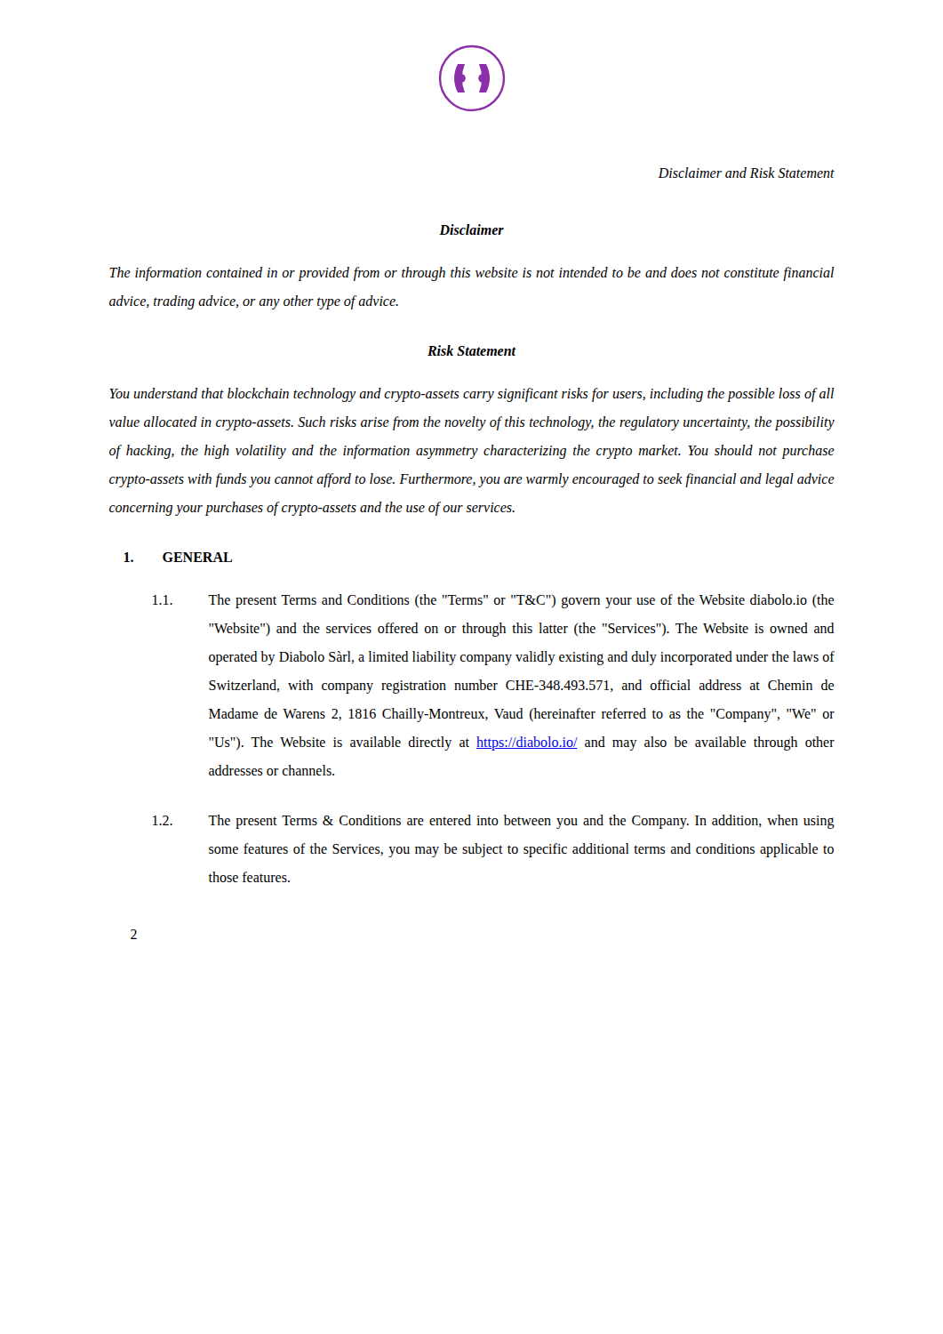Disclaimer and Risk Statement
Disclaimer
The information contained in or provided from or through this website is not intended to be and does not constitute financial advice, trading advice, or any other type of advice.
Risk Statement
You understand that blockchain technology and crypto-assets carry significant risks for users, including the possible loss of all value allocated in crypto-assets. Such risks arise from the novelty of this technology, the regulatory uncertainty, the possibility of hacking, the high volatility and the information asymmetry characterizing the crypto market. You should not purchase crypto-assets with funds you cannot afford to lose. Furthermore, you are warmly encouraged to seek financial and legal advice concerning your purchases of crypto-assets and the use of our services.
GENERAL
The present Terms and Conditions (the "Terms" or "T&C") govern your use of the Website diabolo.io (the "Website") and the services offered on or through this latter (the "Services"). The Website is owned and operated by Diabolo Sàrl, a limited liability company validly existing and duly incorporated under the laws of Switzerland, with company registration number CHE-348.493.571, and official address at Chemin de Madame de Warens 2, 1816 Chailly-Montreux, Vaud (hereinafter referred to as the "Company", "We" or "Us"). The Website is available directly at https://diabolo.io/ and may also be available through other addresses or channels.
The present Terms & Conditions are entered into between you and the Company. In addition, when using some features of the Services, you may be subject to specific additional terms and conditions applicable to those features.
2